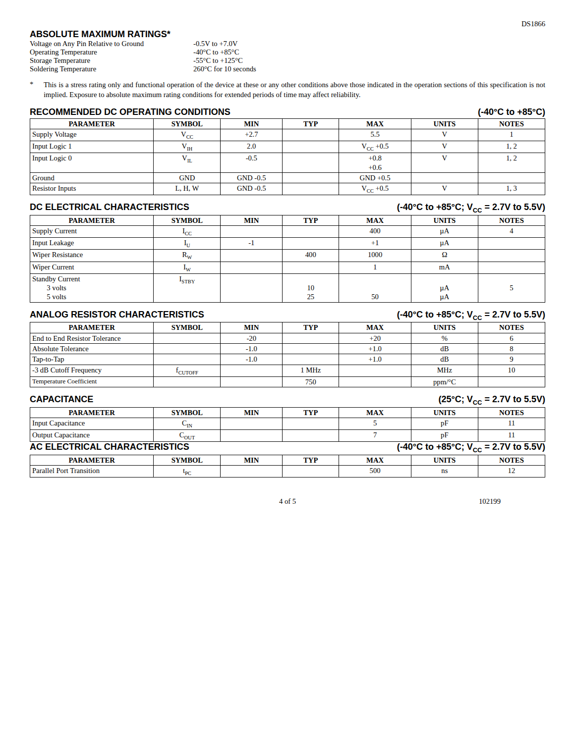DS1866
ABSOLUTE MAXIMUM RATINGS*
| Voltage on Any Pin Relative to Ground | -0.5V to +7.0V |
| Operating Temperature | -40°C to +85°C |
| Storage Temperature | -55°C to +125°C |
| Soldering Temperature | 260°C for 10 seconds |
*
This is a stress rating only and functional operation of the device at these or any other conditions above those indicated in the operation sections of this specification is not implied. Exposure to absolute maximum rating conditions for extended periods of time may affect reliability.
RECOMMENDED DC OPERATING CONDITIONS
(-40°C to +85°C)
| PARAMETER | SYMBOL | MIN | TYP | MAX | UNITS | NOTES |
| --- | --- | --- | --- | --- | --- | --- |
| Supply Voltage | V CC | +2.7 | | 5.5 | V | 1 |
| Input Logic 1 | V IH | 2.0 | | V CC +0.5 | V | 1, 2 |
| Input Logic 0 | V IL | -0.5 | | +0.8 +0.6 | V | 1, 2 |
| Ground | GND | GND -0.5 | | GND +0.5 | | |
| Resistor Inputs | L, H, W | GND -0.5 | | V CC +0.5 | V | 1, 3 |
DC ELECTRICAL CHARACTERISTICS
(-40°C to +85°C; VCC = 2.7V to 5.5V)
| PARAMETER | SYMBOL | MIN | TYP | MAX | UNITS | NOTES |
| --- | --- | --- | --- | --- | --- | --- |
| Supply Current | I CC | | | 400 | µA | 4 |
| Input Leakage | I U | -1 | | +1 | µA | |
| Wiper Resistance | R W | | 400 | 1000 | Ω | |
| Wiper Current | I W | | | 1 | mA | |
| Standby Current 3 volts 5 volts | I STBY | | 10 25 | 50 | µA µA | 5 |
ANALOG RESISTOR CHARACTERISTICS
(-40°C to +85°C; VCC = 2.7V to 5.5V)
| PARAMETER | SYMBOL | MIN | TYP | MAX | UNITS | NOTES |
| --- | --- | --- | --- | --- | --- | --- |
| End to End Resistor Tolerance | | -20 | | +20 | % | 6 |
| Absolute Tolerance | | -1.0 | | +1.0 | dB | 8 |
| Tap-to-Tap | | -1.0 | | +1.0 | dB | 9 |
| -3 dB Cutoff Frequency | f CUTOFF | | 1 MHz | | MHz | 10 |
| Temperature Coefficient | | | 750 | | ppm/°C | |
CAPACITANCE
(25°C; VCC = 2.7V to 5.5V)
| PARAMETER | SYMBOL | MIN | TYP | MAX | UNITS | NOTES |
| --- | --- | --- | --- | --- | --- | --- |
| Input Capacitance | C IN | | | 5 | pF | 11 |
| Output Capacitance | C OUT | | | 7 | pF | 11 |
AC ELECTRICAL CHARACTERISTICS
(-40°C to +85°C; VCC = 2.7V to 5.5V)
| PARAMETER | SYMBOL | MIN | TYP | MAX | UNITS | NOTES |
| --- | --- | --- | --- | --- | --- | --- |
| Parallel Port Transition | t PC | | | 500 | ns | 12 |
4 of 5 102199